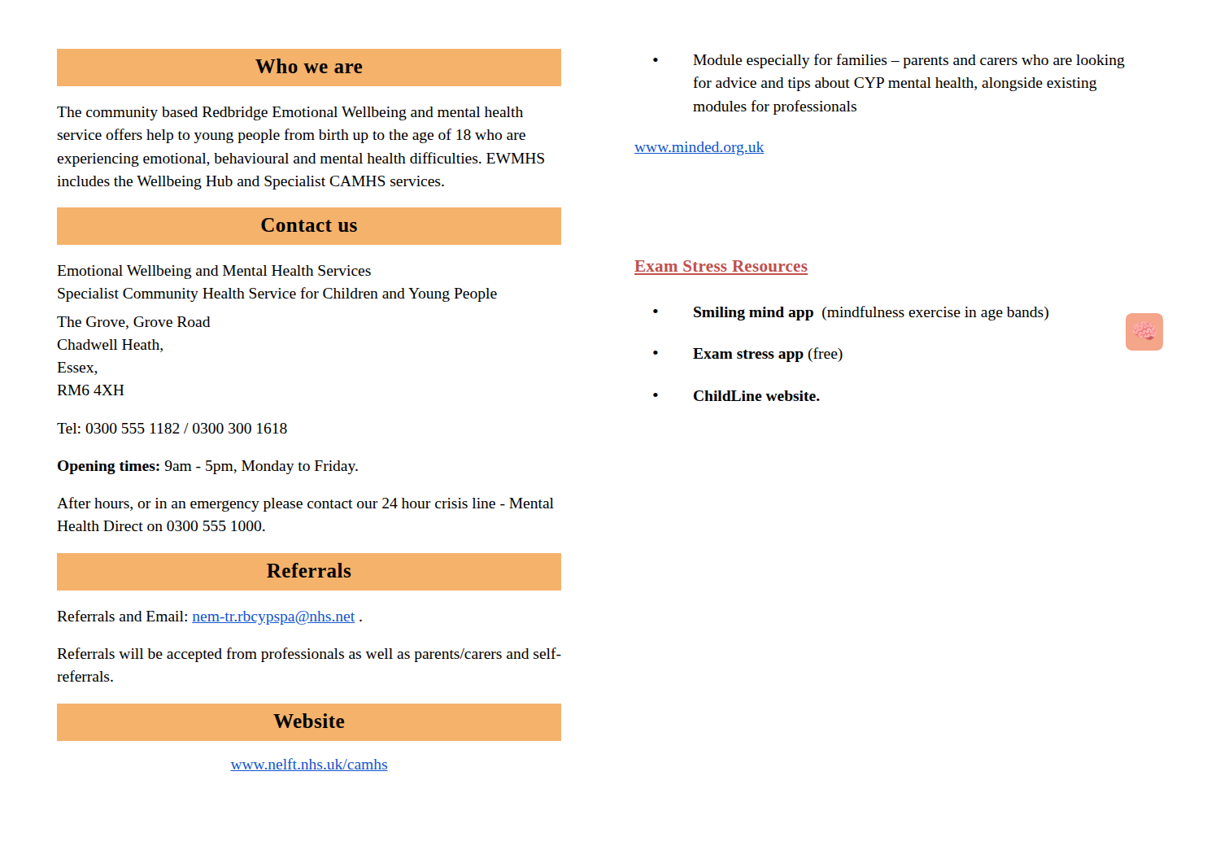Who we are
The community based Redbridge Emotional Wellbeing and mental health service offers help to young people from birth up to the age of 18 who are experiencing emotional, behavioural and mental health difficulties. EWMHS includes the Wellbeing Hub and Specialist CAMHS services.
Contact us
Emotional Wellbeing and Mental Health Services
Specialist Community Health Service for Children and Young People
The Grove, Grove Road
Chadwell Heath,
Essex,
RM6 4XH
Tel: 0300 555 1182 / 0300 300 1618
Opening times: 9am - 5pm, Monday to Friday.
After hours, or in an emergency please contact our 24 hour crisis line - Mental Health Direct on 0300 555 1000.
Referrals
Referrals and Email: nem-tr.rbcypspa@nhs.net .
Referrals will be accepted from professionals as well as parents/carers and self-referrals.
Website
www.nelft.nhs.uk/camhs
Module especially for families – parents and carers who are looking for advice and tips about CYP mental health, alongside existing modules for professionals
www.minded.org.uk
Exam Stress Resources
Smiling mind app (mindfulness exercise in age bands)
Exam stress app (free)
ChildLine website.
🧠